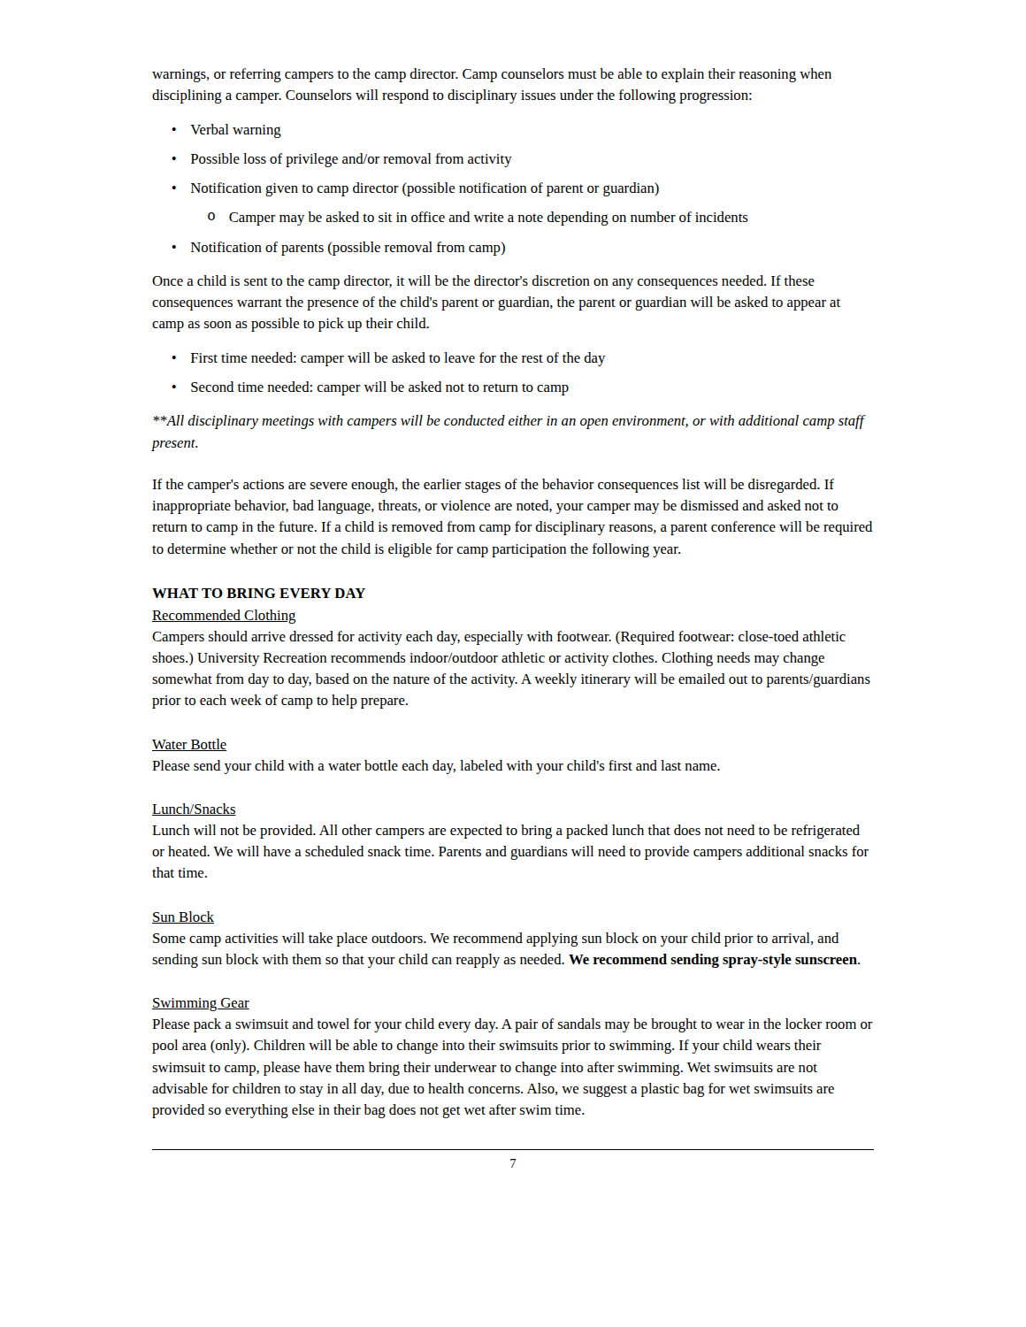warnings, or referring campers to the camp director. Camp counselors must be able to explain their reasoning when disciplining a camper. Counselors will respond to disciplinary issues under the following progression:
Verbal warning
Possible loss of privilege and/or removal from activity
Notification given to camp director (possible notification of parent or guardian)
Camper may be asked to sit in office and write a note depending on number of incidents
Notification of parents (possible removal from camp)
Once a child is sent to the camp director, it will be the director's discretion on any consequences needed. If these consequences warrant the presence of the child's parent or guardian, the parent or guardian will be asked to appear at camp as soon as possible to pick up their child.
First time needed: camper will be asked to leave for the rest of the day
Second time needed: camper will be asked not to return to camp
**All disciplinary meetings with campers will be conducted either in an open environment, or with additional camp staff present.
If the camper's actions are severe enough, the earlier stages of the behavior consequences list will be disregarded. If inappropriate behavior, bad language, threats, or violence are noted, your camper may be dismissed and asked not to return to camp in the future. If a child is removed from camp for disciplinary reasons, a parent conference will be required to determine whether or not the child is eligible for camp participation the following year.
WHAT TO BRING EVERY DAY
Recommended Clothing
Campers should arrive dressed for activity each day, especially with footwear. (Required footwear: close-toed athletic shoes.) University Recreation recommends indoor/outdoor athletic or activity clothes. Clothing needs may change somewhat from day to day, based on the nature of the activity. A weekly itinerary will be emailed out to parents/guardians prior to each week of camp to help prepare.
Water Bottle
Please send your child with a water bottle each day, labeled with your child's first and last name.
Lunch/Snacks
Lunch will not be provided. All other campers are expected to bring a packed lunch that does not need to be refrigerated or heated. We will have a scheduled snack time. Parents and guardians will need to provide campers additional snacks for that time.
Sun Block
Some camp activities will take place outdoors. We recommend applying sun block on your child prior to arrival, and sending sun block with them so that your child can reapply as needed. We recommend sending spray-style sunscreen.
Swimming Gear
Please pack a swimsuit and towel for your child every day. A pair of sandals may be brought to wear in the locker room or pool area (only). Children will be able to change into their swimsuits prior to swimming. If your child wears their swimsuit to camp, please have them bring their underwear to change into after swimming. Wet swimsuits are not advisable for children to stay in all day, due to health concerns. Also, we suggest a plastic bag for wet swimsuits are provided so everything else in their bag does not get wet after swim time.
7